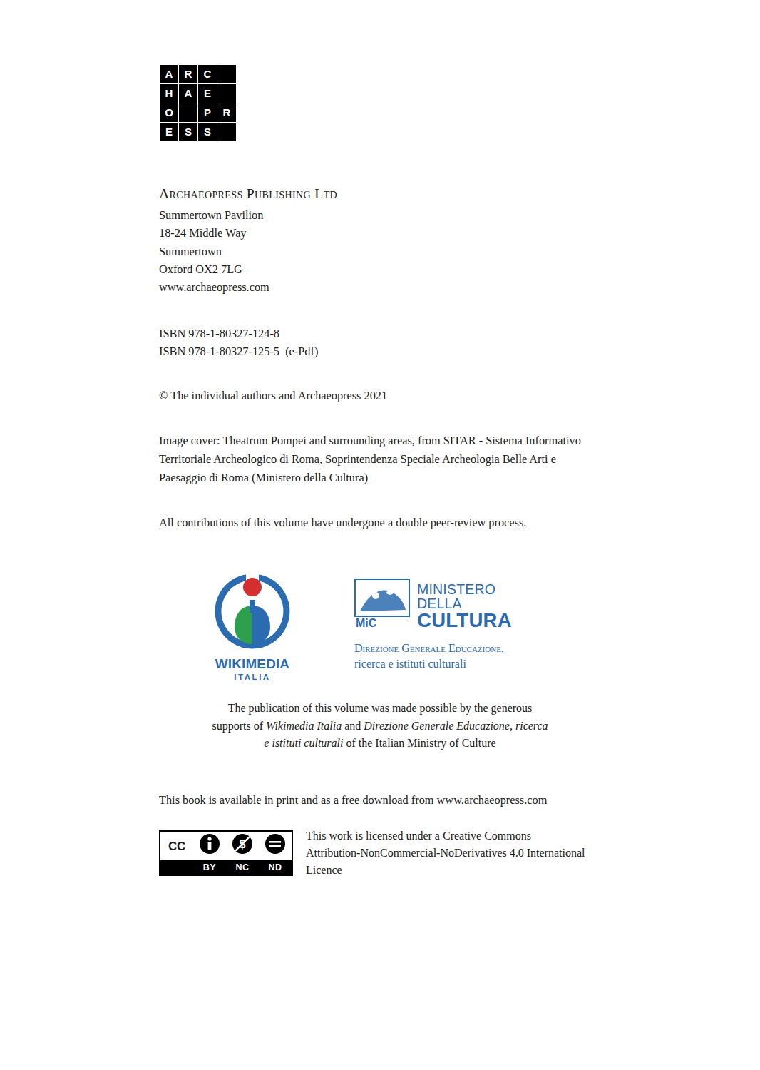| A | R | C | |
| H | A | E | |
| O | | P | R |
| E | S | S | |
Archaeopress Publishing Ltd
Summertown Pavilion
18-24 Middle Way
Summertown
Oxford OX2 7LG
www.archaeopress.com
ISBN 978-1-80327-124-8
ISBN 978-1-80327-125-5 (e-Pdf)
© The individual authors and Archaeopress 2021
Image cover: Theatrum Pompei and surrounding areas, from SITAR - Sistema Informativo Territoriale Archeologico di Roma, Soprintendenza Speciale Archeologia Belle Arti e Paesaggio di Roma (Ministero della Cultura)
All contributions of this volume have undergone a double peer-review process.
WIKIMEDIAITALIA
MiC
MINISTERO
DELLA
CULTURA
Direzione Generale Educazione,
ricerca e istituti culturali
The publication of this volume was made possible by the generous
supports of Wikimedia Italia and Direzione Generale Educazione, ricerca
e istituti culturali of the Italian Ministry of Culture
This book is available in print and as a free download from www.archaeopress.com
| CC | | $ | |
| | BY | NC | ND |
This work is licensed under a Creative Commons
Attribution-NonCommercial-NoDerivatives 4.0 International Licence